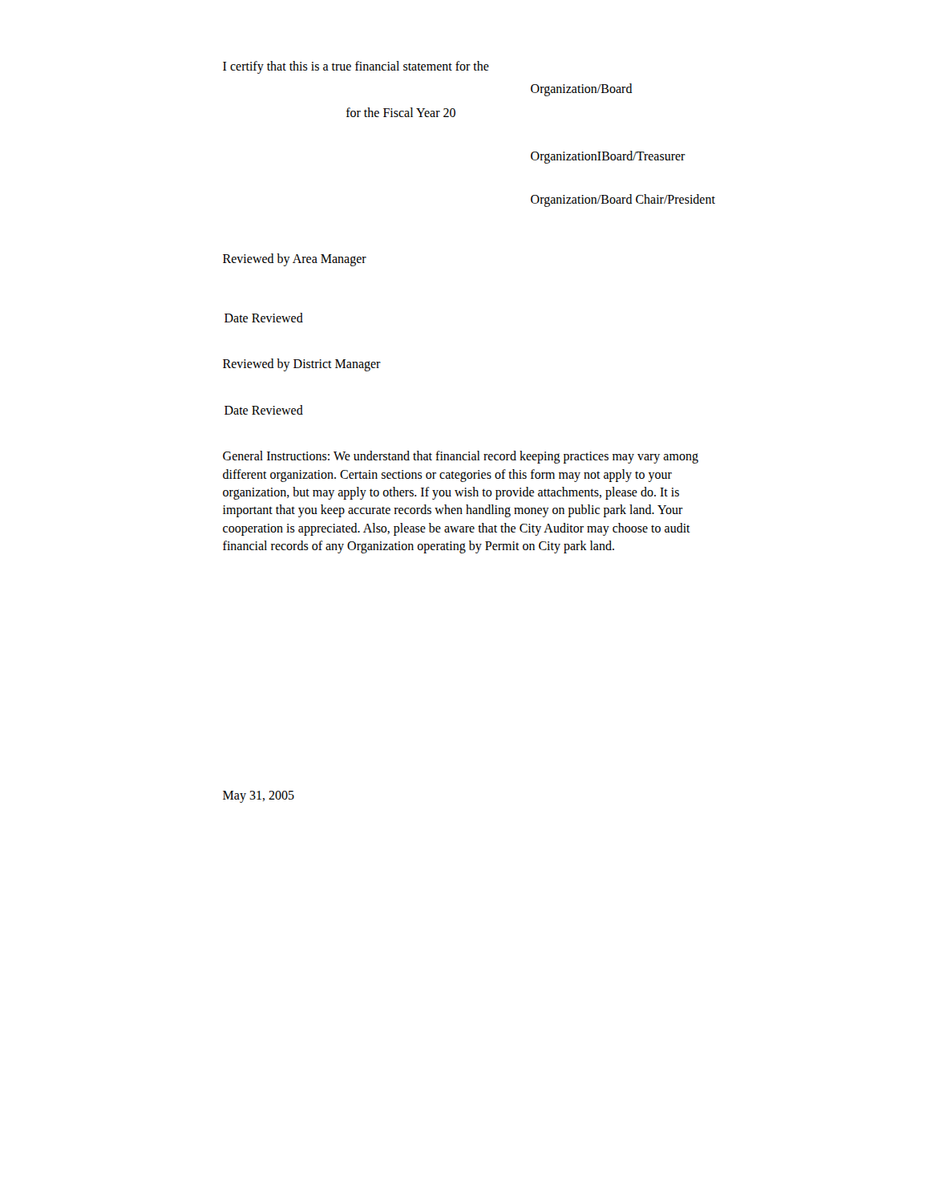I certify that this is a true financial statement for the
Organization/Board
for the Fiscal Year 20
OrganizationIBoard/Treasurer
Organization/Board Chair/President
Reviewed by Area Manager
Date Reviewed
Reviewed by District Manager
Date Reviewed
General Instructions: We understand that financial record keeping practices may vary among different organization. Certain sections or categories of this form may not apply to your organization, but may apply to others. If you wish to provide attachments, please do. It is important that you keep accurate records when handling money on public park land. Your cooperation is appreciated. Also, please be aware that the City Auditor may choose to audit financial records of any Organization operating by Permit on City park land.
May 31, 2005